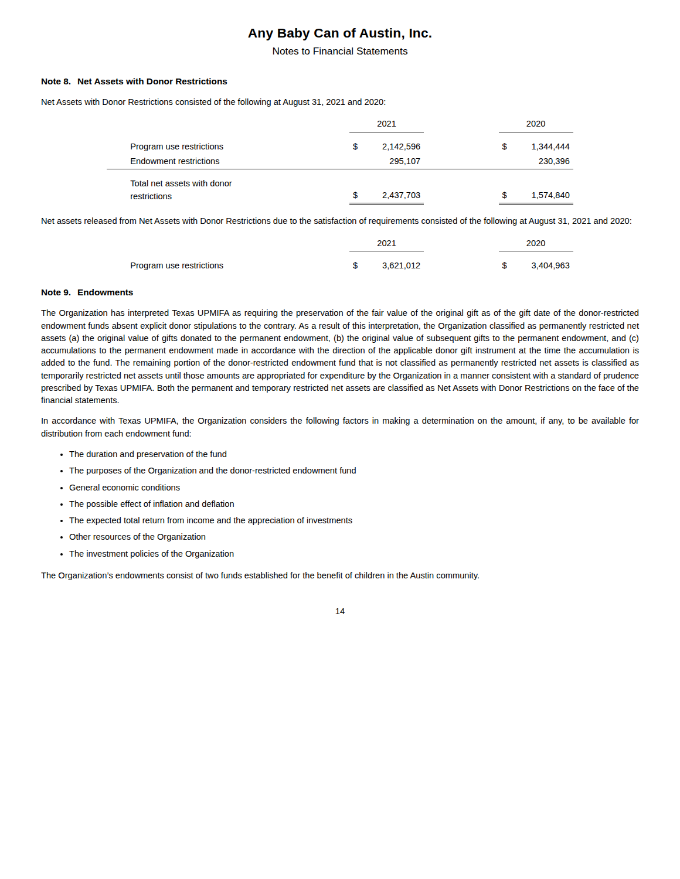Any Baby Can of Austin, Inc.
Notes to Financial Statements
Note 8. Net Assets with Donor Restrictions
Net Assets with Donor Restrictions consisted of the following at August 31, 2021 and 2020:
| | | 2021 | | 2020 |
| Program use restrictions | | $ | 2,142,596 | | $ | 1,344,444 |
| Endowment restrictions | | | 295,107 | | | 230,396 |
| Total net assets with donor restrictions | | $ | 2,437,703 | | $ | 1,574,840 |
Net assets released from Net Assets with Donor Restrictions due to the satisfaction of requirements consisted of the following at August 31, 2021 and 2020:
| | | 2021 | | 2020 |
| Program use restrictions | | $ | 3,621,012 | | $ | 3,404,963 |
Note 9. Endowments
The Organization has interpreted Texas UPMIFA as requiring the preservation of the fair value of the original gift as of the gift date of the donor-restricted endowment funds absent explicit donor stipulations to the contrary. As a result of this interpretation, the Organization classified as permanently restricted net assets (a) the original value of gifts donated to the permanent endowment, (b) the original value of subsequent gifts to the permanent endowment, and (c) accumulations to the permanent endowment made in accordance with the direction of the applicable donor gift instrument at the time the accumulation is added to the fund. The remaining portion of the donor-restricted endowment fund that is not classified as permanently restricted net assets is classified as temporarily restricted net assets until those amounts are appropriated for expenditure by the Organization in a manner consistent with a standard of prudence prescribed by Texas UPMIFA. Both the permanent and temporary restricted net assets are classified as Net Assets with Donor Restrictions on the face of the financial statements.
In accordance with Texas UPMIFA, the Organization considers the following factors in making a determination on the amount, if any, to be available for distribution from each endowment fund:
The duration and preservation of the fund
The purposes of the Organization and the donor-restricted endowment fund
General economic conditions
The possible effect of inflation and deflation
The expected total return from income and the appreciation of investments
Other resources of the Organization
The investment policies of the Organization
The Organization’s endowments consist of two funds established for the benefit of children in the Austin community.
14